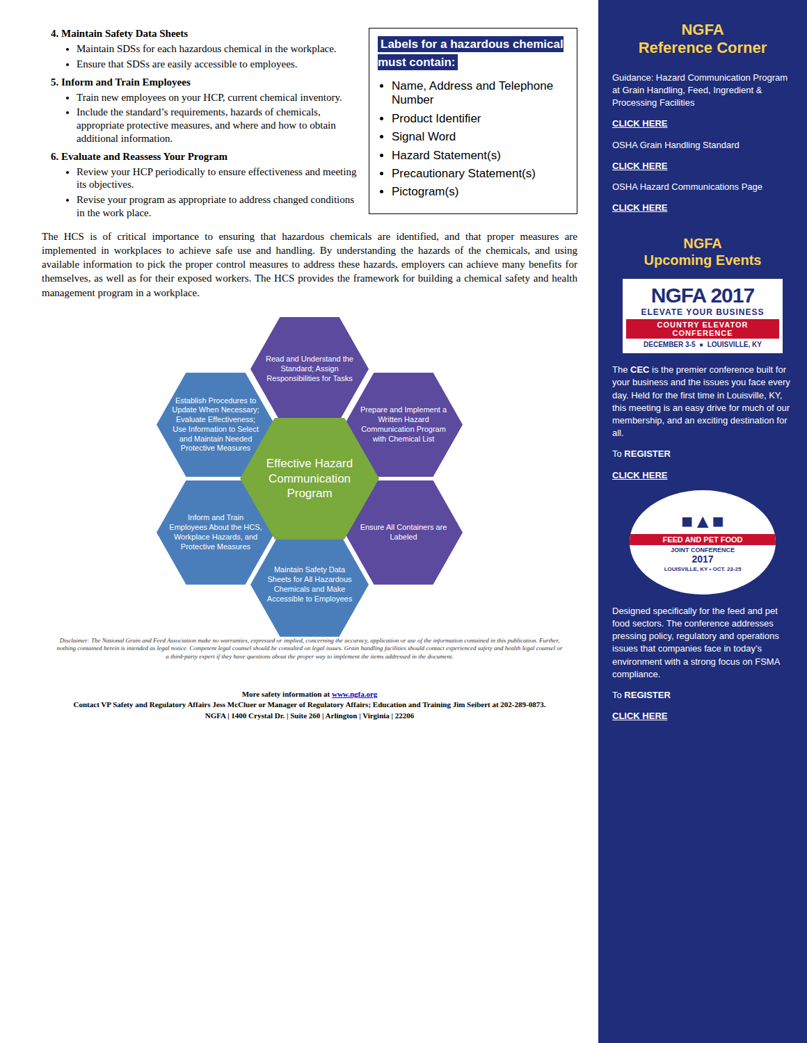Labels for a hazardous chemical must contain:
Name, Address and Telephone Number
Product Identifier
Signal Word
Hazard Statement(s)
Precautionary Statement(s)
Pictogram(s)
Maintain Safety Data Sheets
Maintain SDSs for each hazardous chemical in the workplace.
Ensure that SDSs are easily accessible to employees.
Inform and Train Employees
Train new employees on your HCP, current chemical inventory.
Include the standard’s requirements, hazards of chemicals, appropriate protective measures, and where and how to obtain additional information.
Evaluate and Reassess Your Program
Review your HCP periodically to ensure effectiveness and meeting its objectives.
Revise your program as appropriate to address changed conditions in the work place.
The HCS is of critical importance to ensuring that hazardous chemicals are identified, and that proper measures are implemented in workplaces to achieve safe use and handling. By understanding the hazards of the chemicals, and using available information to pick the proper control measures to address these hazards, employers can achieve many benefits for themselves, as well as for their exposed workers. The HCS provides the framework for building a chemical safety and health management program in a workplace.
Read and Understand the Standard; Assign Responsibilities for Tasks
Prepare and Implement a Written Hazard Communication Program with Chemical List
Ensure All Containers are Labeled
Maintain Safety Data Sheets for All Hazardous Chemicals and Make Accessible to Employees
Inform and Train Employees About the HCS, Workplace Hazards, and Protective Measures
Establish Procedures to Update When Necessary; Evaluate Effectiveness; Use Information to Select and Maintain Needed Protective Measures
Effective Hazard Communication Program
Disclaimer: The National Grain and Feed Association make no warranties, expressed or implied, concerning the accuracy, application or use of the information contained in this publication. Further, nothing contained herein is intended as legal notice. Competent legal counsel should be consulted on legal issues. Grain handling facilities should contact experienced safety and health legal counsel or a third-party expert if they have questions about the proper way to implement the items addressed in the document.
More safety information at www.ngfa.org
Contact VP Safety and Regulatory Affairs Jess McCluer or Manager of Regulatory Affairs; Education and Training Jim Seibert at 202-289-0873.
NGFA | 1400 Crystal Dr. | Suite 260 | Arlington | Virginia | 22206
NGFA
Reference Corner
Guidance: Hazard Communication Program at Grain Handling, Feed, Ingredient & Processing Facilities
CLICK HERE
OSHA Grain Handling Standard
CLICK HERE
OSHA Hazard Communications Page
CLICK HERE
NGFA
Upcoming Events
NGFA 2017
ELEVATE YOUR BUSINESS
COUNTRY ELEVATOR CONFERENCE
DECEMBER 3-5 ● LOUISVILLE, KY
The CEC is the premier conference built for your business and the issues you face every day. Held for the first time in Louisville, KY, this meeting is an easy drive for much of our membership, and an exciting destination for all.
To REGISTER
CLICK HERE
■▲■
FEED AND PET FOOD
JOINT CONFERENCE
2017
LOUISVILLE, KY • OCT. 23-25
Designed specifically for the feed and pet food sectors. The conference addresses pressing policy, regulatory and operations issues that companies face in today’s environment with a strong focus on FSMA compliance.
To REGISTER
CLICK HERE